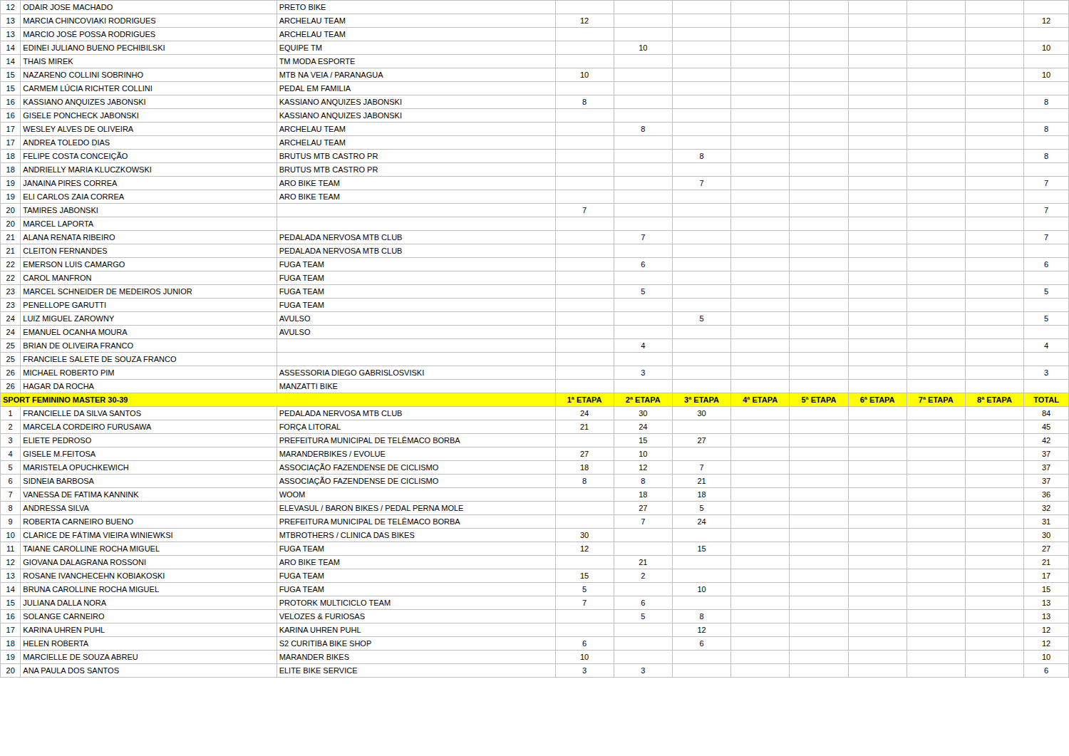| 12 | ODAIR JOSE MACHADO | PRETO BIKE | | | | | | | | | |
| 13 | MARCIA CHINCOVIAKI RODRIGUES | ARCHELAU TEAM | 12 | | | | | | | | 12 |
| 13 | MARCIO JOSÉ POSSA RODRIGUES | ARCHELAU TEAM | | | | | | | | | |
| 14 | EDINEI JULIANO BUENO PECHIBILSKI | EQUIPE TM | | 10 | | | | | | | 10 |
| 14 | THAIS MIREK | TM MODA ESPORTE | | | | | | | | | |
| 15 | NAZARENO COLLINI SOBRINHO | MTB NA VEIA / PARANAGUA | 10 | | | | | | | | 10 |
| 15 | CARMEM LÚCIA RICHTER COLLINI | PEDAL EM FAMILIA | | | | | | | | | |
| 16 | KASSIANO ANQUIZES JABONSKI | KASSIANO ANQUIZES JABONSKI | 8 | | | | | | | | 8 |
| 16 | GISELE PONCHECK JABONSKI | KASSIANO ANQUIZES JABONSKI | | | | | | | | | |
| 17 | WESLEY ALVES DE OLIVEIRA | ARCHELAU TEAM | | 8 | | | | | | | 8 |
| 17 | ANDREA TOLEDO DIAS | ARCHELAU TEAM | | | | | | | | | |
| 18 | FELIPE COSTA CONCEIÇÃO | BRUTUS MTB CASTRO PR | | | 8 | | | | | | 8 |
| 18 | ANDRIELLY MARIA KLUCZKOWSKI | BRUTUS MTB CASTRO PR | | | | | | | | | |
| 19 | JANAINA PIRES CORREA | ARO BIKE TEAM | | | 7 | | | | | | 7 |
| 19 | ELI CARLOS ZAIA CORREA | ARO BIKE TEAM | | | | | | | | | |
| 20 | TAMIRES JABONSKI | | 7 | | | | | | | | 7 |
| 20 | MARCEL LAPORTA | | | | | | | | | | |
| 21 | ALANA RENATA RIBEIRO | PEDALADA NERVOSA MTB CLUB | | 7 | | | | | | | 7 |
| 21 | CLEITON FERNANDES | PEDALADA NERVOSA MTB CLUB | | | | | | | | | |
| 22 | EMERSON LUIS CAMARGO | FUGA TEAM | | 6 | | | | | | | 6 |
| 22 | CAROL MANFRON | FUGA TEAM | | | | | | | | | |
| 23 | MARCEL SCHNEIDER DE MEDEIROS JUNIOR | FUGA TEAM | | 5 | | | | | | | 5 |
| 23 | PENELLOPE GARUTTI | FUGA TEAM | | | | | | | | | |
| 24 | LUIZ MIGUEL ZAROWNY | AVULSO | | | 5 | | | | | | 5 |
| 24 | EMANUEL OCANHA MOURA | AVULSO | | | | | | | | | |
| 25 | BRIAN DE OLIVEIRA FRANCO | | | 4 | | | | | | | 4 |
| 25 | FRANCIELE SALETE DE SOUZA FRANCO | | | | | | | | | | |
| 26 | MICHAEL ROBERTO PIM | ASSESSORIA DIEGO GABRISLOSVISKI | | 3 | | | | | | | 3 |
| 26 | HAGAR DA ROCHA | MANZATTI BIKE | | | | | | | | | |
| SPORT FEMININO MASTER 30-39 | 1ª ETAPA | 2ª ETAPA | 3ª ETAPA | 4ª ETAPA | 5ª ETAPA | 6ª ETAPA | 7ª ETAPA | 8ª ETAPA | TOTAL |
| 1 | FRANCIELLE DA SILVA SANTOS | PEDALADA NERVOSA MTB CLUB | 24 | 30 | 30 | | | | | | 84 |
| 2 | MARCELA CORDEIRO FURUSAWA | FORÇA LITORAL | 21 | 24 | | | | | | | 45 |
| 3 | ELIETE PEDROSO | PREFEITURA MUNICIPAL DE TELÊMACO BORBA | | 15 | 27 | | | | | | 42 |
| 4 | GISELE M.FEITOSA | MARANDERBIKES / EVOLUE | 27 | 10 | | | | | | | 37 |
| 5 | MARISTELA OPUCHKEWICH | ASSOCIAÇÃO FAZENDENSE DE CICLISMO | 18 | 12 | 7 | | | | | | 37 |
| 6 | SIDNEIA BARBOSA | ASSOCIAÇÃO FAZENDENSE DE CICLISMO | 8 | 8 | 21 | | | | | | 37 |
| 7 | VANESSA DE FATIMA KANNINK | WOOM | | 18 | 18 | | | | | | 36 |
| 8 | ANDRESSA SILVA | ELEVASUL / BARON BIKES / PEDAL PERNA MOLE | | 27 | 5 | | | | | | 32 |
| 9 | ROBERTA CARNEIRO BUENO | PREFEITURA MUNICIPAL DE TELÊMACO BORBA | | 7 | 24 | | | | | | 31 |
| 10 | CLARICE DE FÁTIMA VIEIRA WINIEWKSI | MTBROTHERS / CLINICA DAS BIKES | 30 | | | | | | | | 30 |
| 11 | TAIANE CAROLLINE ROCHA MIGUEL | FUGA TEAM | 12 | | 15 | | | | | | 27 |
| 12 | GIOVANA DALAGRANA ROSSONI | ARO BIKE TEAM | | 21 | | | | | | | 21 |
| 13 | ROSANE IVANCHECEHN KOBIAKOSKI | FUGA TEAM | 15 | 2 | | | | | | | 17 |
| 14 | BRUNA CAROLLINE ROCHA MIGUEL | FUGA TEAM | 5 | | 10 | | | | | | 15 |
| 15 | JULIANA DALLA NORA | PROTORK MULTICICLO TEAM | 7 | 6 | | | | | | | 13 |
| 16 | SOLANGE CARNEIRO | VELOZES & FURIOSAS | | 5 | 8 | | | | | | 13 |
| 17 | KARINA UHREN PUHL | KARINA UHREN PUHL | | | 12 | | | | | | 12 |
| 18 | HELEN ROBERTA | S2 CURITIBA BIKE SHOP | 6 | | 6 | | | | | | 12 |
| 19 | MARCIELLE DE SOUZA ABREU | MARANDER BIKES | 10 | | | | | | | | 10 |
| 20 | ANA PAULA DOS SANTOS | ELITE BIKE SERVICE | 3 | 3 | | | | | | | 6 |